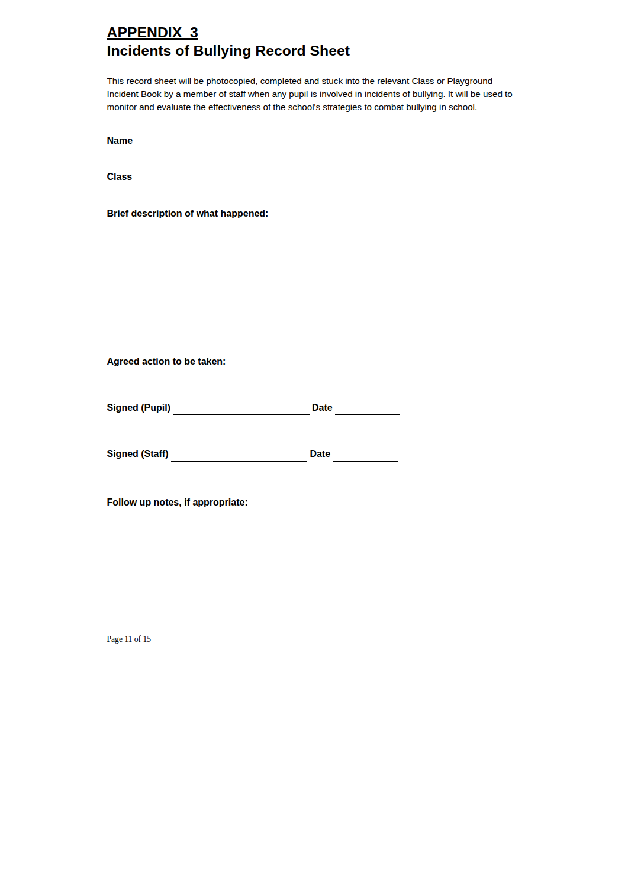APPENDIX 3 Incidents of Bullying Record Sheet
This record sheet will be photocopied, completed and stuck into the relevant Class or Playground Incident Book by a member of staff when any pupil is involved in incidents of bullying. It will be used to monitor and evaluate the effectiveness of the school's strategies to combat bullying in school.
Name
Class
Brief description of what happened:
Agreed action to be taken:
Signed (Pupil) Date
Signed (Staff) Date
Follow up notes, if appropriate:
Page 11 of 15